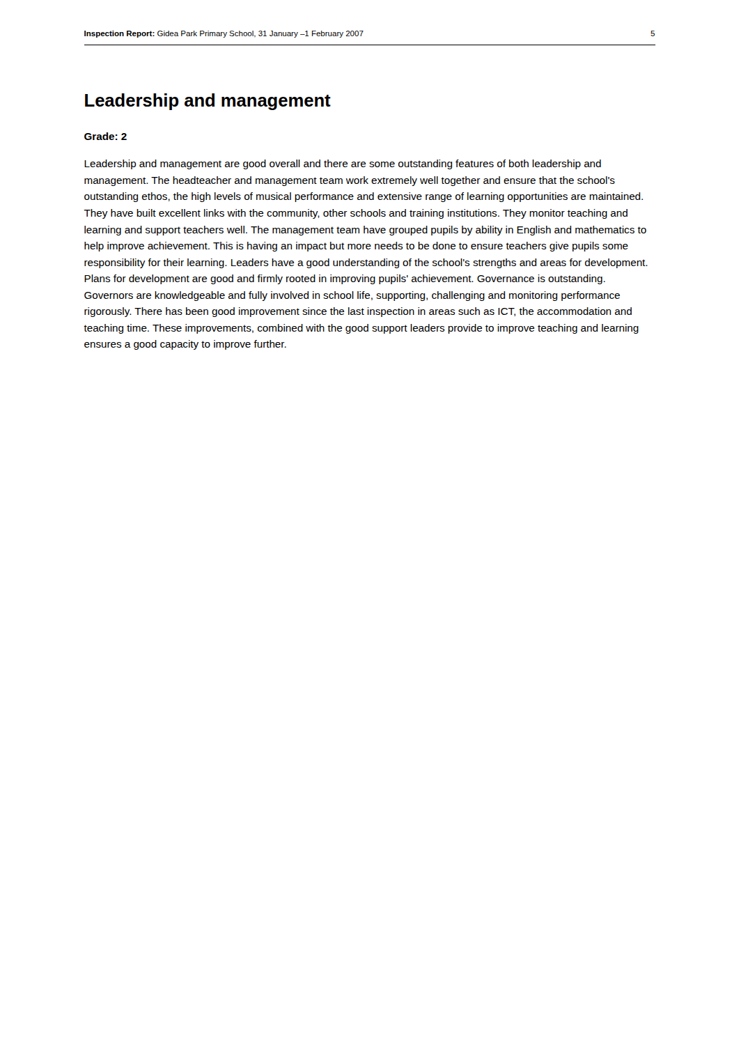Inspection Report: Gidea Park Primary School, 31 January –1 February 2007 5
Leadership and management
Grade: 2
Leadership and management are good overall and there are some outstanding features of both leadership and management. The headteacher and management team work extremely well together and ensure that the school's outstanding ethos, the high levels of musical performance and extensive range of learning opportunities are maintained. They have built excellent links with the community, other schools and training institutions. They monitor teaching and learning and support teachers well. The management team have grouped pupils by ability in English and mathematics to help improve achievement. This is having an impact but more needs to be done to ensure teachers give pupils some responsibility for their learning. Leaders have a good understanding of the school's strengths and areas for development. Plans for development are good and firmly rooted in improving pupils' achievement. Governance is outstanding. Governors are knowledgeable and fully involved in school life, supporting, challenging and monitoring performance rigorously. There has been good improvement since the last inspection in areas such as ICT, the accommodation and teaching time. These improvements, combined with the good support leaders provide to improve teaching and learning ensures a good capacity to improve further.